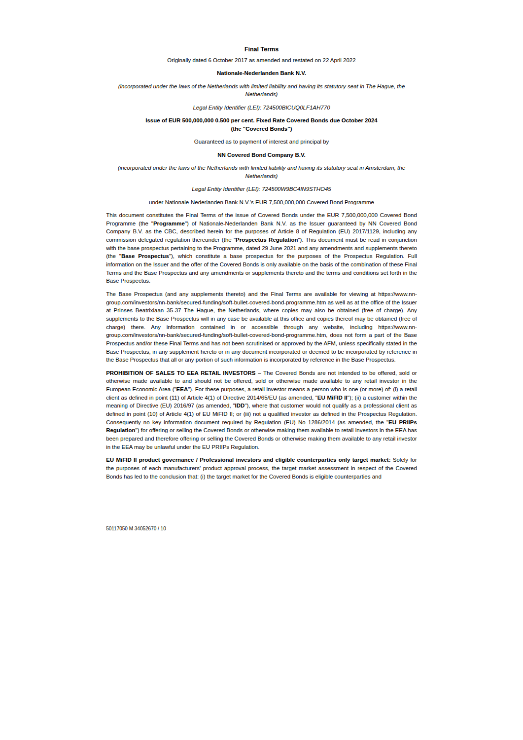Final Terms
Originally dated 6 October 2017 as amended and restated on 22 April 2022
Nationale-Nederlanden Bank N.V.
(incorporated under the laws of the Netherlands with limited liability and having its statutory seat in The Hague, the Netherlands)
Legal Entity Identifier (LEI): 724500BICUQ0LF1AH770
Issue of EUR 500,000,000 0.500 per cent. Fixed Rate Covered Bonds due October 2024
(the "Covered Bonds")
Guaranteed as to payment of interest and principal by
NN Covered Bond Company B.V.
(incorporated under the laws of the Netherlands with limited liability and having its statutory seat in Amsterdam, the Netherlands)
Legal Entity Identifier (LEI): 724500W9BC4IN9STHO45
under Nationale-Nederlanden Bank N.V.'s EUR 7,500,000,000 Covered Bond Programme
This document constitutes the Final Terms of the issue of Covered Bonds under the EUR 7,500,000,000 Covered Bond Programme (the "Programme") of Nationale-Nederlanden Bank N.V. as the Issuer guaranteed by NN Covered Bond Company B.V. as the CBC, described herein for the purposes of Article 8 of Regulation (EU) 2017/1129, including any commission delegated regulation thereunder (the "Prospectus Regulation"). This document must be read in conjunction with the base prospectus pertaining to the Programme, dated 29 June 2021 and any amendments and supplements thereto (the "Base Prospectus"), which constitute a base prospectus for the purposes of the Prospectus Regulation. Full information on the Issuer and the offer of the Covered Bonds is only available on the basis of the combination of these Final Terms and the Base Prospectus and any amendments or supplements thereto and the terms and conditions set forth in the Base Prospectus.
The Base Prospectus (and any supplements thereto) and the Final Terms are available for viewing at https://www.nn-group.com/investors/nn-bank/secured-funding/soft-bullet-covered-bond-programme.htm as well as at the office of the Issuer at Prinses Beatrixlaan 35-37 The Hague, the Netherlands, where copies may also be obtained (free of charge). Any supplements to the Base Prospectus will in any case be available at this office and copies thereof may be obtained (free of charge) there. Any information contained in or accessible through any website, including https://www.nn-group.com/investors/nn-bank/secured-funding/soft-bullet-covered-bond-programme.htm, does not form a part of the Base Prospectus and/or these Final Terms and has not been scrutinised or approved by the AFM, unless specifically stated in the Base Prospectus, in any supplement hereto or in any document incorporated or deemed to be incorporated by reference in the Base Prospectus that all or any portion of such information is incorporated by reference in the Base Prospectus.
PROHIBITION OF SALES TO EEA RETAIL INVESTORS – The Covered Bonds are not intended to be offered, sold or otherwise made available to and should not be offered, sold or otherwise made available to any retail investor in the European Economic Area ("EEA"). For these purposes, a retail investor means a person who is one (or more) of: (i) a retail client as defined in point (11) of Article 4(1) of Directive 2014/65/EU (as amended, "EU MiFID II"); (ii) a customer within the meaning of Directive (EU) 2016/97 (as amended, "IDD"), where that customer would not qualify as a professional client as defined in point (10) of Article 4(1) of EU MiFID II; or (iii) not a qualified investor as defined in the Prospectus Regulation. Consequently no key information document required by Regulation (EU) No 1286/2014 (as amended, the "EU PRIIPs Regulation") for offering or selling the Covered Bonds or otherwise making them available to retail investors in the EEA has been prepared and therefore offering or selling the Covered Bonds or otherwise making them available to any retail investor in the EEA may be unlawful under the EU PRIIPs Regulation.
EU MiFID II product governance / Professional investors and eligible counterparties only target market: Solely for the purposes of each manufacturers' product approval process, the target market assessment in respect of the Covered Bonds has led to the conclusion that: (i) the target market for the Covered Bonds is eligible counterparties and
50117050 M 34052670 / 10